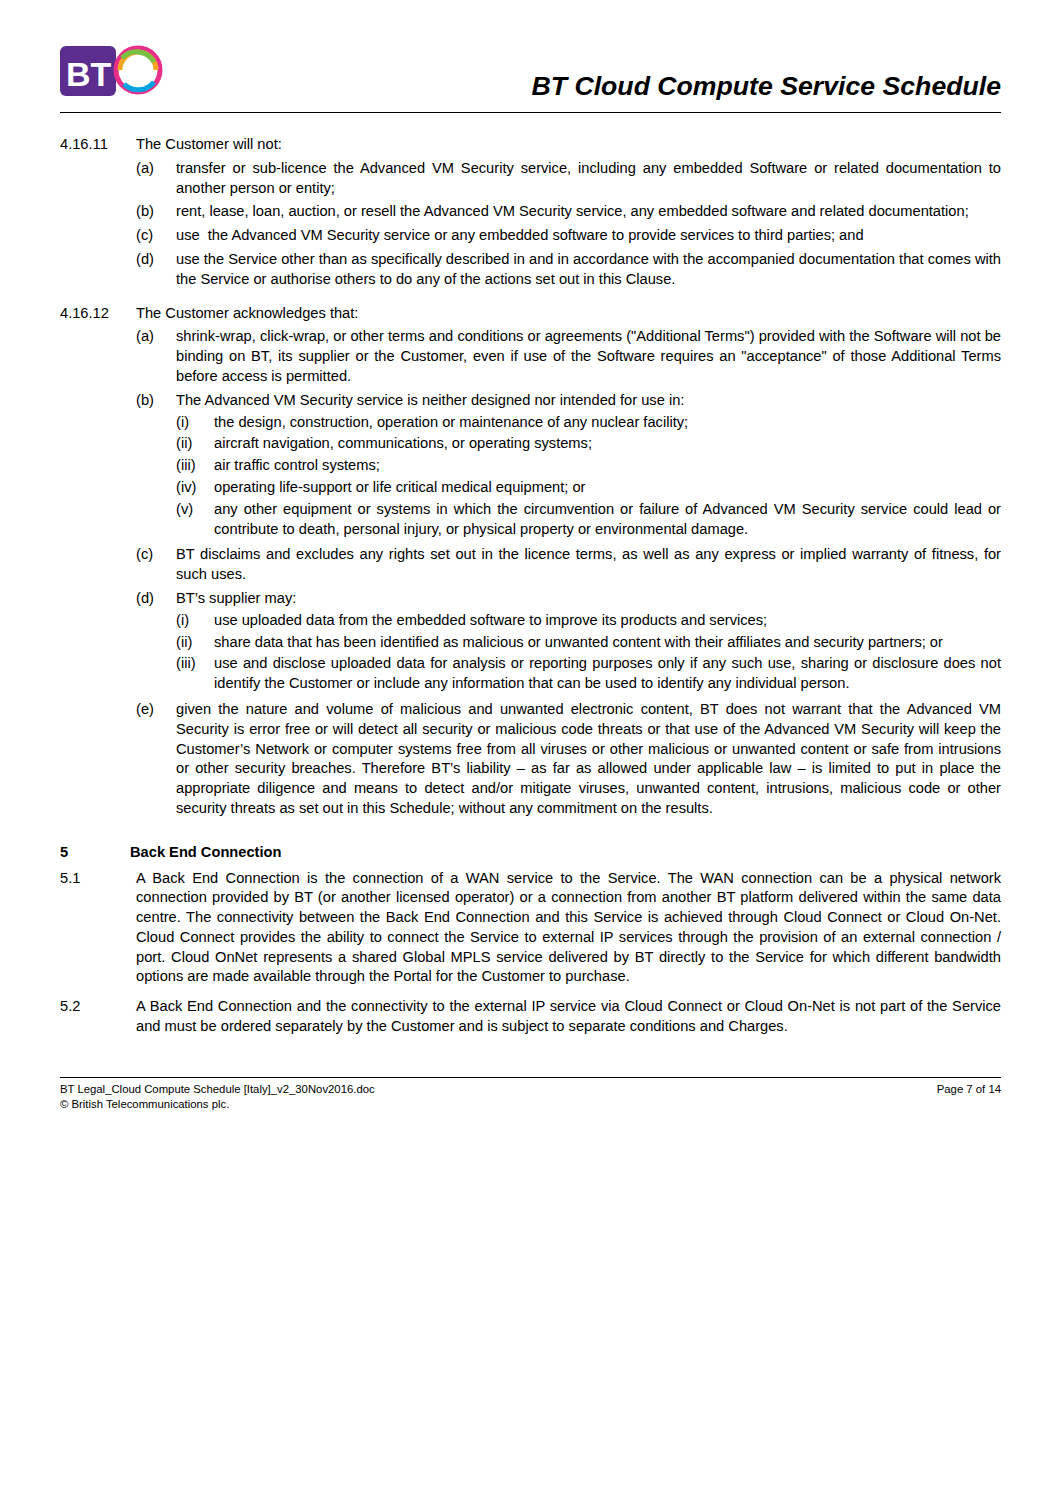BT
BT Cloud Compute Service Schedule
4.16.11
The Customer will not:
(a) transfer or sub-licence the Advanced VM Security service, including any embedded Software or related documentation to another person or entity;
(b) rent, lease, loan, auction, or resell the Advanced VM Security service, any embedded software and related documentation;
(c) use the Advanced VM Security service or any embedded software to provide services to third parties; and
(d) use the Service other than as specifically described in and in accordance with the accompanied documentation that comes with the Service or authorise others to do any of the actions set out in this Clause.
4.16.12
The Customer acknowledges that:
(a) shrink-wrap, click-wrap, or other terms and conditions or agreements ("Additional Terms") provided with the Software will not be binding on BT, its supplier or the Customer, even if use of the Software requires an "acceptance" of those Additional Terms before access is permitted.
(b) The Advanced VM Security service is neither designed nor intended for use in:
(i) the design, construction, operation or maintenance of any nuclear facility;
(ii) aircraft navigation, communications, or operating systems;
(iii) air traffic control systems;
(iv) operating life-support or life critical medical equipment; or
(v) any other equipment or systems in which the circumvention or failure of Advanced VM Security service could lead or contribute to death, personal injury, or physical property or environmental damage.
(c) BT disclaims and excludes any rights set out in the licence terms, as well as any express or implied warranty of fitness, for such uses.
(d) BT’s supplier may:
(i) use uploaded data from the embedded software to improve its products and services;
(ii) share data that has been identified as malicious or unwanted content with their affiliates and security partners; or
(iii) use and disclose uploaded data for analysis or reporting purposes only if any such use, sharing or disclosure does not identify the Customer or include any information that can be used to identify any individual person.
(e) given the nature and volume of malicious and unwanted electronic content, BT does not warrant that the Advanced VM Security is error free or will detect all security or malicious code threats or that use of the Advanced VM Security will keep the Customer’s Network or computer systems free from all viruses or other malicious or unwanted content or safe from intrusions or other security breaches. Therefore BT’s liability – as far as allowed under applicable law – is limited to put in place the appropriate diligence and means to detect and/or mitigate viruses, unwanted content, intrusions, malicious code or other security threats as set out in this Schedule; without any commitment on the results.
5
Back End Connection
5.1
A Back End Connection is the connection of a WAN service to the Service. The WAN connection can be a physical network connection provided by BT (or another licensed operator) or a connection from another BT platform delivered within the same data centre. The connectivity between the Back End Connection and this Service is achieved through Cloud Connect or Cloud On-Net. Cloud Connect provides the ability to connect the Service to external IP services through the provision of an external connection / port. Cloud OnNet represents a shared Global MPLS service delivered by BT directly to the Service for which different bandwidth options are made available through the Portal for the Customer to purchase.
5.2
A Back End Connection and the connectivity to the external IP service via Cloud Connect or Cloud On-Net is not part of the Service and must be ordered separately by the Customer and is subject to separate conditions and Charges.
BT Legal_Cloud Compute Schedule [Italy]_v2_30Nov2016.doc
© British Telecommunications plc.
Page 7 of 14